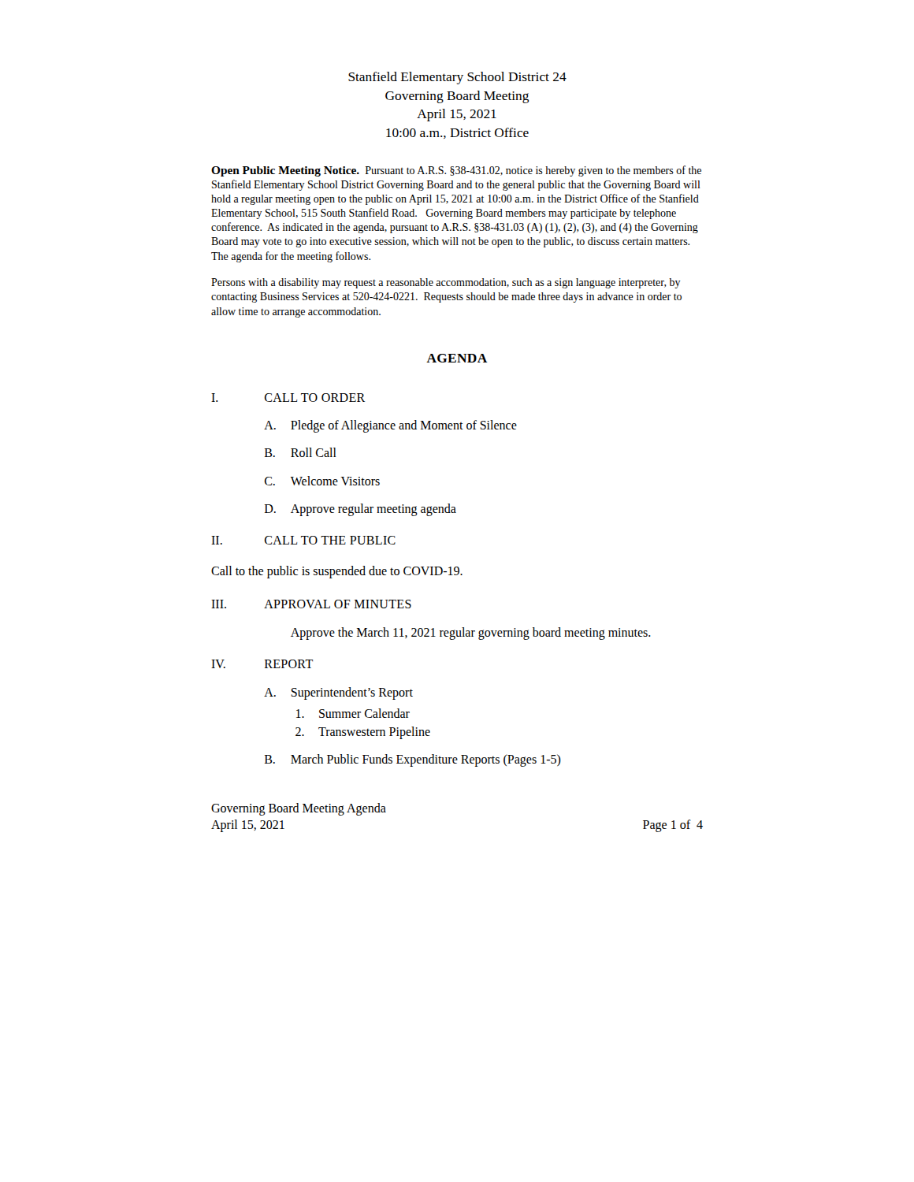Stanfield Elementary School District 24
Governing Board Meeting
April 15, 2021
10:00 a.m., District Office
Open Public Meeting Notice. Pursuant to A.R.S. §38-431.02, notice is hereby given to the members of the Stanfield Elementary School District Governing Board and to the general public that the Governing Board will hold a regular meeting open to the public on April 15, 2021 at 10:00 a.m. in the District Office of the Stanfield Elementary School, 515 South Stanfield Road. Governing Board members may participate by telephone conference. As indicated in the agenda, pursuant to A.R.S. §38-431.03 (A) (1), (2), (3), and (4) the Governing Board may vote to go into executive session, which will not be open to the public, to discuss certain matters. The agenda for the meeting follows.
Persons with a disability may request a reasonable accommodation, such as a sign language interpreter, by contacting Business Services at 520-424-0221. Requests should be made three days in advance in order to allow time to arrange accommodation.
AGENDA
I. CALL TO ORDER
A. Pledge of Allegiance and Moment of Silence
B. Roll Call
C. Welcome Visitors
D. Approve regular meeting agenda
II. CALL TO THE PUBLIC
Call to the public is suspended due to COVID-19.
III. APPROVAL OF MINUTES
Approve the March 11, 2021 regular governing board meeting minutes.
IV. REPORT
A. Superintendent’s Report
1. Summer Calendar
2. Transwestern Pipeline
B. March Public Funds Expenditure Reports (Pages 1-5)
Governing Board Meeting Agenda
April 15, 2021
Page 1 of 4